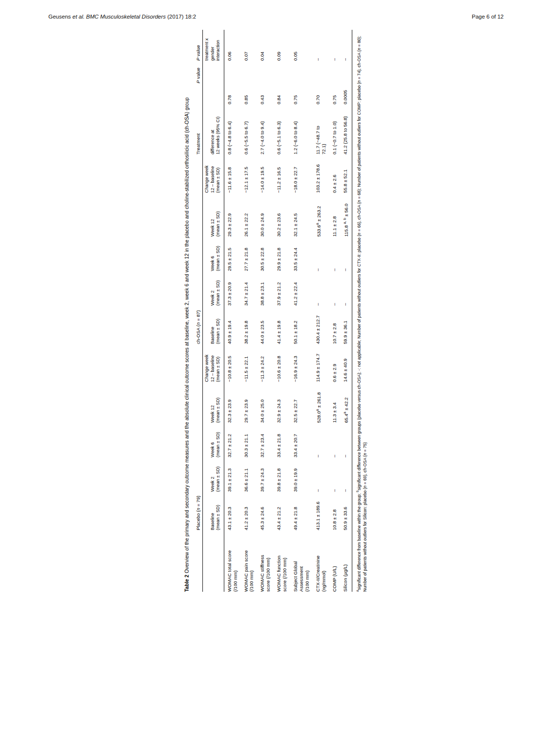Geusens et al. BMC Musculoskeletal Disorders (2017) 18:2
Page 6 of 12
Table 2 Overview of the primary and secondary outcome measures and the absolute clinical outcome scores at baseline, week 2, week 6 and week 12 in the placebo and choline-stabilized orthosilicic acid (ch-OSA) group
| | Placebo ( n = 79) | ch-OSA ( n = 87) | Treatment | P value | P value |
| --- | --- | --- | --- | --- | --- |
| | Baseline (mean ± SD) | Week 2 (mean ± SD) | Week 6 (mean ± SD) | Week 12 (mean ± SD) | Change week 12 – baseline (mean ± SD) | Baseline (mean ± SD) | Week 2 (mean ± SD) | Week 6 (mean ± SD) | Week 12 (mean ± SD) | Change week 12 – baseline (mean ± SD) | difference at 12 weeks (95% CI) | | | treatment x gender interaction |
| WOMAC total score (/100 mm) | 43.1 ± 20.3 | 39.1 ± 21.3 | 32.7 ± 21.2 | 32.3 ± 23.9 | −10.8 ± 20.5 | 40.9 ± 19.4 | 37.3 ± 20.9 | 29.5 ± 21.5 | 29.3 ± 22.9 | −11.6 ± 15.8 | 0.8 (−4.8 to 6.4) | 0.78 | | 0.06 |
| WOMAC pain score (/100 mm) | 41.2 ± 20.3 | 36.6 ± 21.1 | 30.3 ± 21.1 | 29.7 ± 23.9 | −11.5 ± 22.1 | 38.2 ± 19.8 | 34.7 ± 21.4 | 27.7 ± 21.8 | 26.1 ± 22.2 | −12.1 ± 17.5 | 0.6 (−5.5 to 6.7) | 0.85 | | 0.07 |
| WOMAC stiffness score (/100 mm) | 45.3 ± 24.6 | 39.7 ± 24.3 | 32.7 ± 23.4 | 34.0 ± 25.0 | −11.3 ± 24.2 | 44.0 ± 23.5 | 38.8 ± 23.1 | 30.5 ± 22.8 | 30.0 ± 24.9 | −14.0 ± 19.5 | 2.7 (−4.0 to 9.4) | 0.43 | | 0.04 |
| WOMAC function score (/100 mm) | 43.4 ± 21.2 | 39.8 ± 21.8 | 33.4 ± 21.8 | 32.9 ± 24.3 | −10.6 ± 20.8 | 41.4 ± 19.8 | 37.9 ± 21.2 | 29.9 ± 21.8 | 30.2 ± 23.6 | −11.2 ± 16.5 | 0.6 (−5.1 to 6.3) | 0.84 | | 0.09 |
| Subject Global Assessment (/100 mm) | 49.4 ± 21.8 | 39.0 ± 19.9 | 33.4 ± 20.7 | 32.5 ± 22.7 | −16.9 ± 24.3 | 50.1 ± 18.2 | 41.2 ± 22.4 | 33.5 ± 24.4 | 32.1 ± 24.5 | −18.0 ± 22.7 | 1.2 (−6.0 to 8.4) | 0.75 | | 0.05 |
| CTX-II/Creatinine (ng/mmol) | 413.1 ± 189.6 | – | – | 528.0 a ± 261.8 | 114.9 ± 174.7 | 430.4 ± 212.7 | – | – | 533.6 a ± 263.2 | 103.2 ± 178.6 | 11.7 (−48.7 to 72.1) | 0.70 | | – |
| COMP (U/L) | 10.8 ± 2.8 | – | – | 11.3 ± 3.4 | 0.6 ± 2.9 | 10.7 ± 2.8 | – | – | 11.1 ± 2.8 | 0.4 ± 2.6 | 0.1 (−0.7 to 1.0) | 0.75 | | – |
| Silicon (µg/L) | 50.9 ± 33.6 | – | – | 65.4 a ± 42.2 | 14.6 ± 40.9 | 59.9 ± 36.1 | – | – | 115.8 a, b ± 56.0 | 55.8 ± 52.1 | 41.2 (25.8 to 56.8) | 0.0005 | | – |
asignificant difference from baseline within the group; bsignificant difference between groups (placebo versus ch-OSA); -: not applicable; Number of patients without outliers for CTX-II: placebo (n = 66), ch-OSA (n = 68); Number of patients without outliers for COMP: placebo (n = 74), ch-OSA (n = 80); Number of patients without outliers for Silicon: placebo (n = 69), ch-OSA (n = 75)